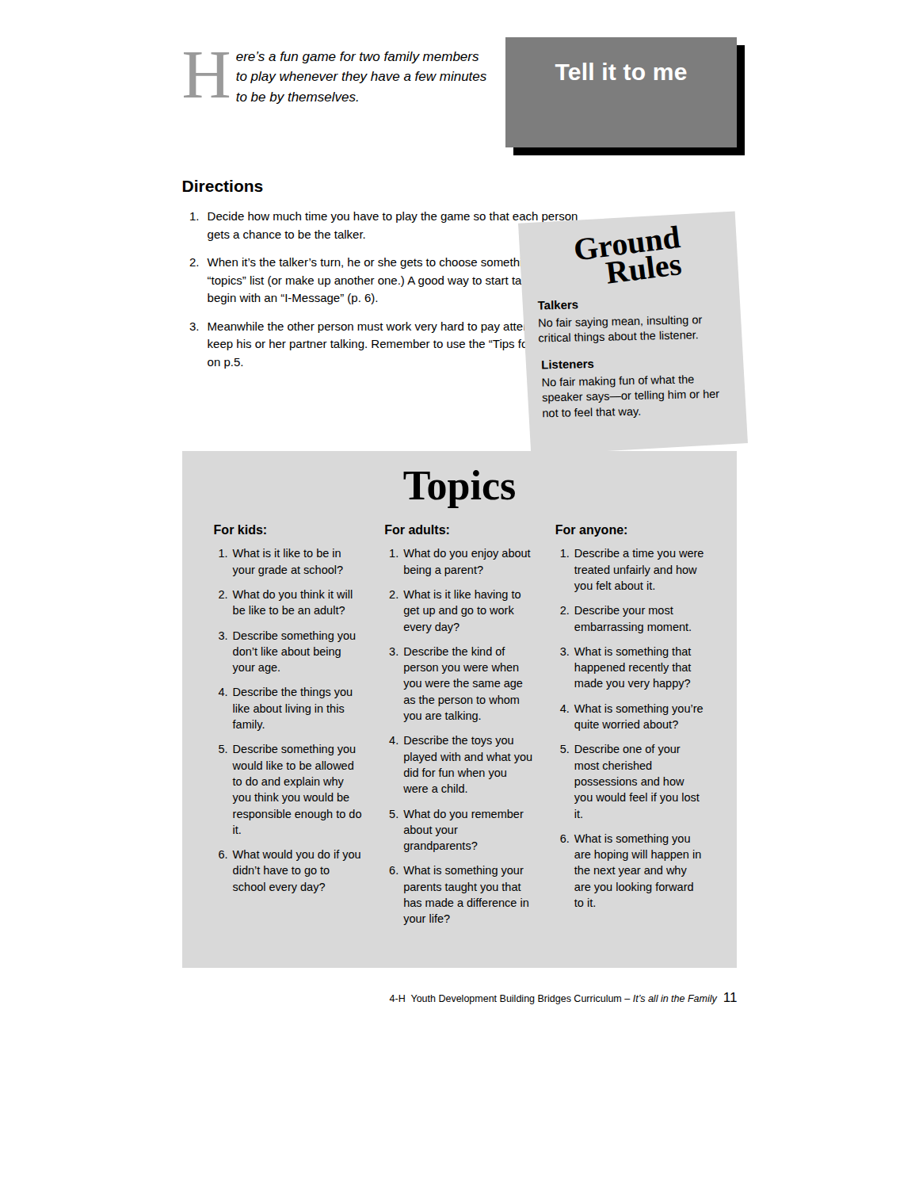Here’s a fun game for two family members to play whenever they have a few minutes to be by themselves.
Tell it to me
Directions
Decide how much time you have to play the game so that each person gets a chance to be the talker.
When it’s the talker’s turn, he or she gets to choose something from the “topics” list (or make up another one.) A good way to start talking is to begin with an “I-Message” (p. 6).
Meanwhile the other person must work very hard to pay attention and keep his or her partner talking. Remember to use the “Tips for listeners” on p.5.
Ground Rules
Talkers
No fair saying mean, insulting or critical things about the listener.
Listeners
No fair making fun of what the speaker says—or telling him or her not to feel that way.
Topics
For kids:
What is it like to be in your grade at school?
What do you think it will be like to be an adult?
Describe something you don’t like about being your age.
Describe the things you like about living in this family.
Describe something you would like to be allowed to do and explain why you think you would be responsible enough to do it.
What would you do if you didn’t have to go to school every day?
For adults:
What do you enjoy about being a parent?
What is it like having to get up and go to work every day?
Describe the kind of person you were when you were the same age as the person to whom you are talking.
Describe the toys you played with and what you did for fun when you were a child.
What do you remember about your grandparents?
What is something your parents taught you that has made a difference in your life?
For anyone:
Describe a time you were treated unfairly and how you felt about it.
Describe your most embarrassing moment.
What is something that happened recently that made you very happy?
What is something you’re quite worried about?
Describe one of your most cherished possessions and how you would feel if you lost it.
What is something you are hoping will happen in the next year and why are you looking forward to it.
4-H Youth Development Building Bridges Curriculum – It’s all in the Family 11